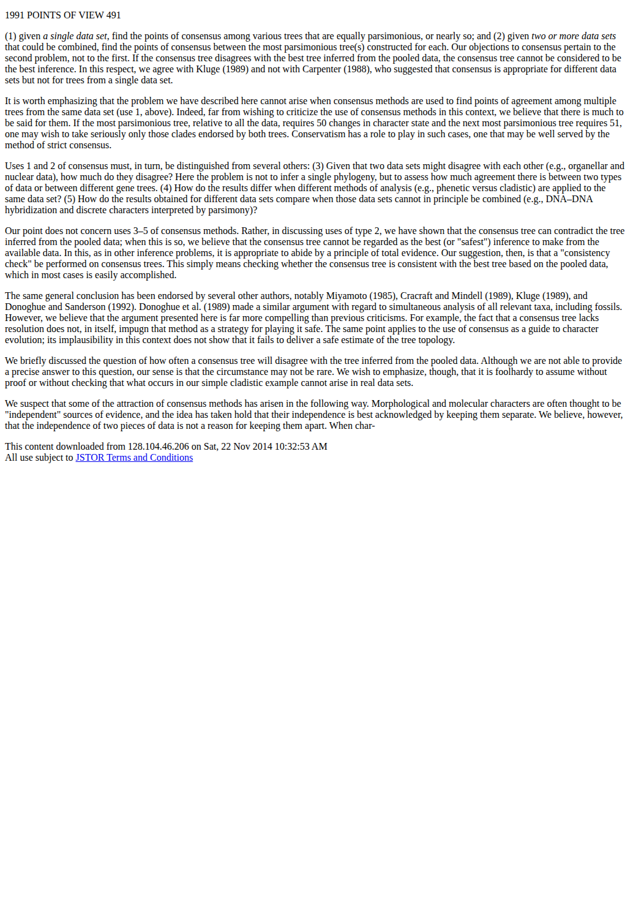1991 POINTS OF VIEW 491
(1) given a single data set, find the points of consensus among various trees that are equally parsimonious, or nearly so; and (2) given two or more data sets that could be combined, find the points of consensus between the most parsimonious tree(s) constructed for each. Our objections to consensus pertain to the second problem, not to the first. If the consensus tree disagrees with the best tree inferred from the pooled data, the consensus tree cannot be considered to be the best inference. In this respect, we agree with Kluge (1989) and not with Carpenter (1988), who suggested that consensus is appropriate for different data sets but not for trees from a single data set.
It is worth emphasizing that the problem we have described here cannot arise when consensus methods are used to find points of agreement among multiple trees from the same data set (use 1, above). Indeed, far from wishing to criticize the use of consensus methods in this context, we believe that there is much to be said for them. If the most parsimonious tree, relative to all the data, requires 50 changes in character state and the next most parsimonious tree requires 51, one may wish to take seriously only those clades endorsed by both trees. Conservatism has a role to play in such cases, one that may be well served by the method of strict consensus.
Uses 1 and 2 of consensus must, in turn, be distinguished from several others: (3) Given that two data sets might disagree with each other (e.g., organellar and nuclear data), how much do they disagree? Here the problem is not to infer a single phylogeny, but to assess how much agreement there is between two types of data or between different gene trees. (4) How do the results differ when different methods of analysis (e.g., phenetic versus cladistic) are applied to the same data set? (5) How do the results obtained for different data sets compare when those data sets cannot in principle be combined (e.g., DNA–DNA hybridization and discrete characters interpreted by parsimony)?
Our point does not concern uses 3–5 of consensus methods. Rather, in discussing uses of type 2, we have shown that the consensus tree can contradict the tree inferred from the pooled data; when this is so, we believe that the consensus tree cannot be regarded as the best (or "safest") inference to make from the available data. In this, as in other inference problems, it is appropriate to abide by a principle of total evidence. Our suggestion, then, is that a "consistency check" be performed on consensus trees. This simply means checking whether the consensus tree is consistent with the best tree based on the pooled data, which in most cases is easily accomplished.
The same general conclusion has been endorsed by several other authors, notably Miyamoto (1985), Cracraft and Mindell (1989), Kluge (1989), and Donoghue and Sanderson (1992). Donoghue et al. (1989) made a similar argument with regard to simultaneous analysis of all relevant taxa, including fossils. However, we believe that the argument presented here is far more compelling than previous criticisms. For example, the fact that a consensus tree lacks resolution does not, in itself, impugn that method as a strategy for playing it safe. The same point applies to the use of consensus as a guide to character evolution; its implausibility in this context does not show that it fails to deliver a safe estimate of the tree topology.
We briefly discussed the question of how often a consensus tree will disagree with the tree inferred from the pooled data. Although we are not able to provide a precise answer to this question, our sense is that the circumstance may not be rare. We wish to emphasize, though, that it is foolhardy to assume without proof or without checking that what occurs in our simple cladistic example cannot arise in real data sets.
We suspect that some of the attraction of consensus methods has arisen in the following way. Morphological and molecular characters are often thought to be "independent" sources of evidence, and the idea has taken hold that their independence is best acknowledged by keeping them separate. We believe, however, that the independence of two pieces of data is not a reason for keeping them apart. When char-
This content downloaded from 128.104.46.206 on Sat, 22 Nov 2014 10:32:53 AM
All use subject to JSTOR Terms and Conditions